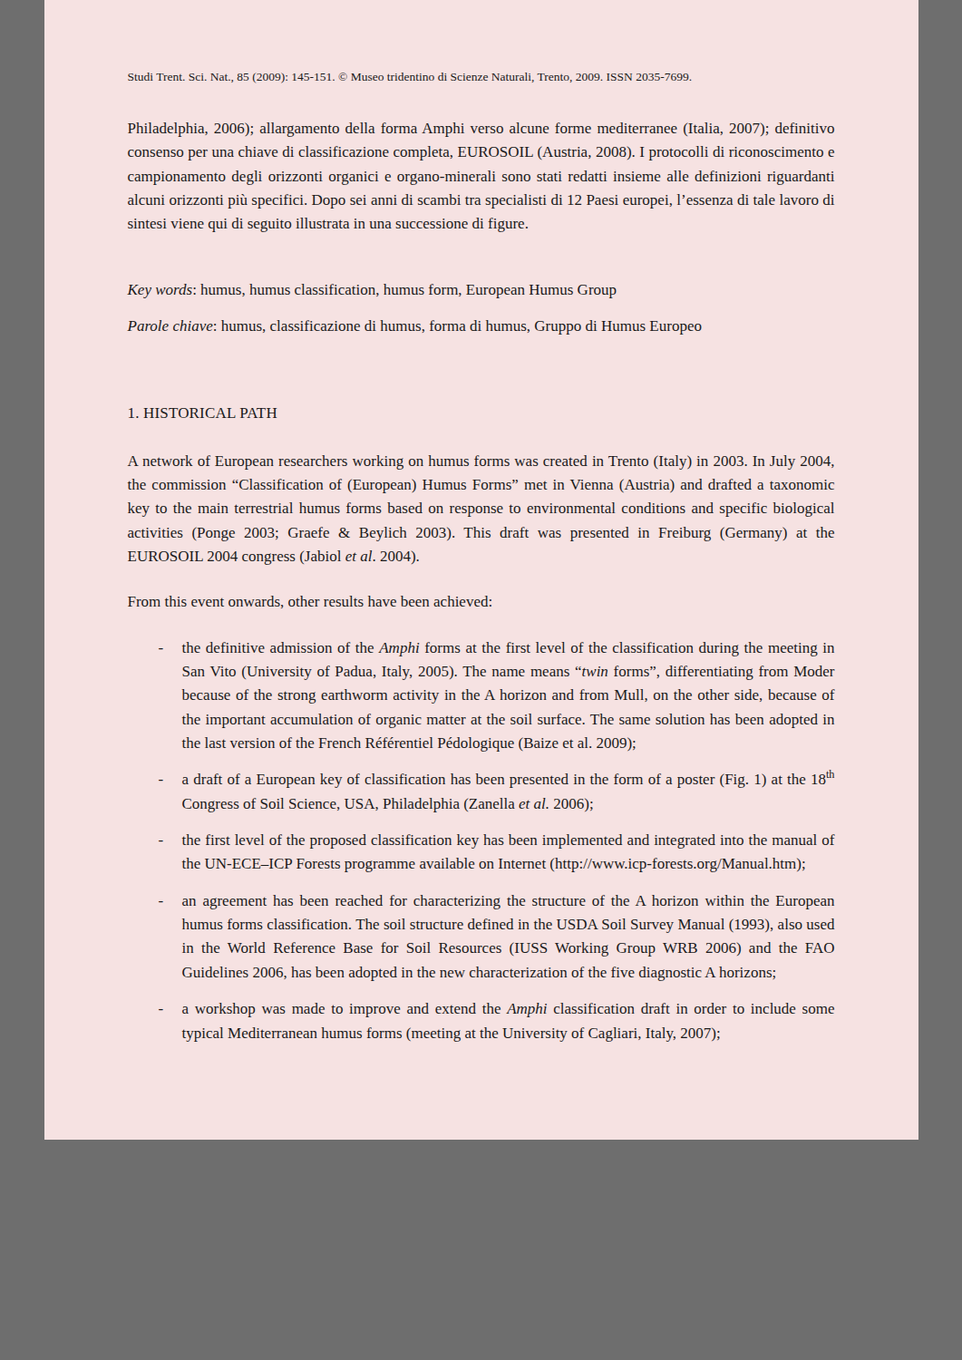Studi Trent. Sci. Nat., 85 (2009): 145-151. © Museo tridentino di Scienze Naturali, Trento, 2009. ISSN 2035-7699.
Philadelphia, 2006); allargamento della forma Amphi verso alcune forme mediterranee (Italia, 2007); definitivo consenso per una chiave di classificazione completa, EUROSOIL (Austria, 2008). I protocolli di riconoscimento e campionamento degli orizzonti organici e organo-minerali sono stati redatti insieme alle definizioni riguardanti alcuni orizzonti più specifici. Dopo sei anni di scambi tra specialisti di 12 Paesi europei, l’essenza di tale lavoro di sintesi viene qui di seguito illustrata in una successione di figure.
Key words: humus, humus classification, humus form, European Humus Group
Parole chiave: humus, classificazione di humus, forma di humus, Gruppo di Humus Europeo
1. HISTORICAL PATH
A network of European researchers working on humus forms was created in Trento (Italy) in 2003. In July 2004, the commission “Classification of (European) Humus Forms” met in Vienna (Austria) and drafted a taxonomic key to the main terrestrial humus forms based on response to environmental conditions and specific biological activities (Ponge 2003; Graefe & Beylich 2003). This draft was presented in Freiburg (Germany) at the EUROSOIL 2004 congress (Jabiol et al. 2004).
From this event onwards, other results have been achieved:
the definitive admission of the Amphi forms at the first level of the classification during the meeting in San Vito (University of Padua, Italy, 2005). The name means “twin forms”, differentiating from Moder because of the strong earthworm activity in the A horizon and from Mull, on the other side, because of the important accumulation of organic matter at the soil surface. The same solution has been adopted in the last version of the French Référentiel Pédologique (Baize et al. 2009);
a draft of a European key of classification has been presented in the form of a poster (Fig. 1) at the 18th Congress of Soil Science, USA, Philadelphia (Zanella et al. 2006);
the first level of the proposed classification key has been implemented and integrated into the manual of the UN-ECE–ICP Forests programme available on Internet (http://www.icp-forests.org/Manual.htm);
an agreement has been reached for characterizing the structure of the A horizon within the European humus forms classification. The soil structure defined in the USDA Soil Survey Manual (1993), also used in the World Reference Base for Soil Resources (IUSS Working Group WRB 2006) and the FAO Guidelines 2006, has been adopted in the new characterization of the five diagnostic A horizons;
a workshop was made to improve and extend the Amphi classification draft in order to include some typical Mediterranean humus forms (meeting at the University of Cagliari, Italy, 2007);